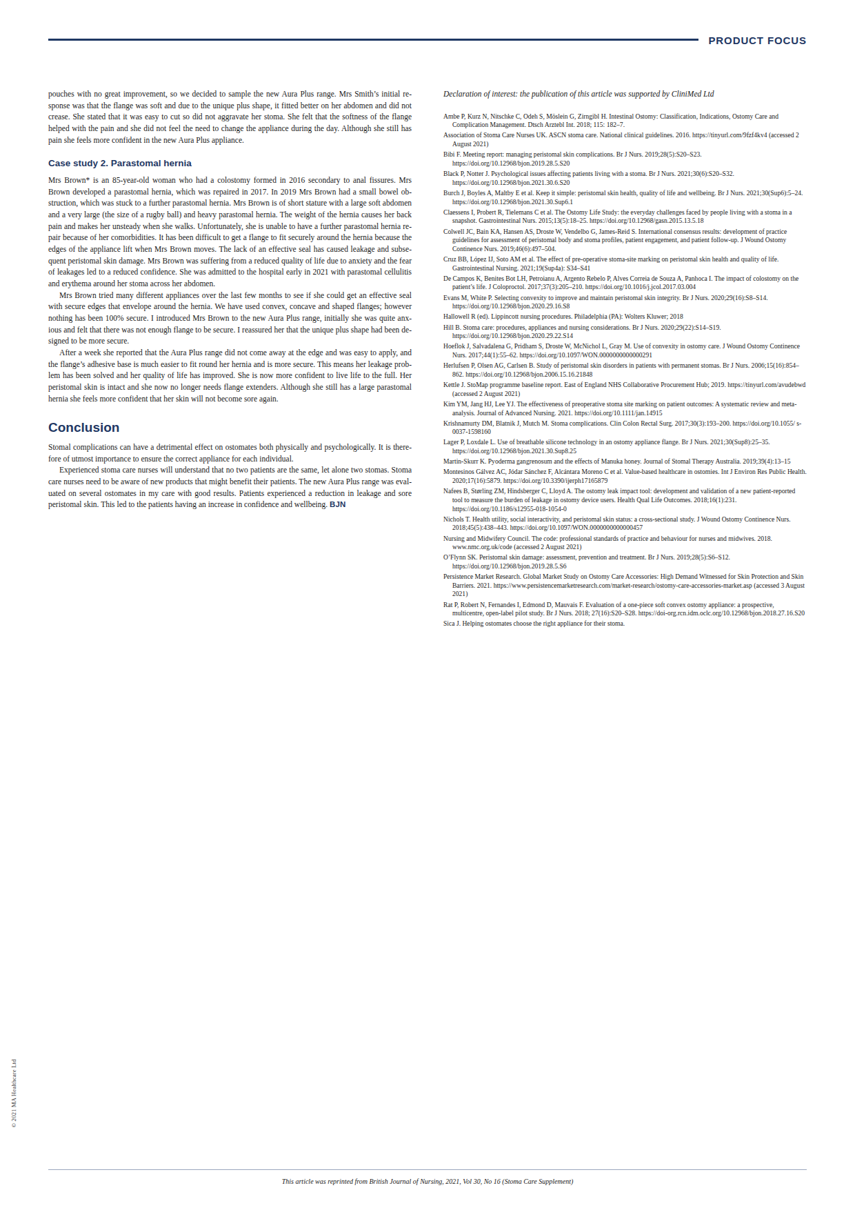Product focus
pouches with no great improvement, so we decided to sample the new Aura Plus range. Mrs Smith’s initial response was that the flange was soft and due to the unique plus shape, it fitted better on her abdomen and did not crease. She stated that it was easy to cut so did not aggravate her stoma. She felt that the softness of the flange helped with the pain and she did not feel the need to change the appliance during the day. Although she still has pain she feels more confident in the new Aura Plus appliance.
Case study 2. Parastomal hernia
Mrs Brown* is an 85-year-old woman who had a colostomy formed in 2016 secondary to anal fissures. Mrs Brown developed a parastomal hernia, which was repaired in 2017. In 2019 Mrs Brown had a small bowel obstruction, which was stuck to a further parastomal hernia. Mrs Brown is of short stature with a large soft abdomen and a very large (the size of a rugby ball) and heavy parastomal hernia. The weight of the hernia causes her back pain and makes her unsteady when she walks. Unfortunately, she is unable to have a further parastomal hernia repair because of her comorbidities. It has been difficult to get a flange to fit securely around the hernia because the edges of the appliance lift when Mrs Brown moves. The lack of an effective seal has caused leakage and subsequent peristomal skin damage. Mrs Brown was suffering from a reduced quality of life due to anxiety and the fear of leakages led to a reduced confidence. She was admitted to the hospital early in 2021 with parastomal cellulitis and erythema around her stoma across her abdomen.
Mrs Brown tried many different appliances over the last few months to see if she could get an effective seal with secure edges that envelope around the hernia. We have used convex, concave and shaped flanges; however nothing has been 100% secure. I introduced Mrs Brown to the new Aura Plus range, initially she was quite anxious and felt that there was not enough flange to be secure. I reassured her that the unique plus shape had been designed to be more secure.
After a week she reported that the Aura Plus range did not come away at the edge and was easy to apply, and the flange’s adhesive base is much easier to fit round her hernia and is more secure. This means her leakage problem has been solved and her quality of life has improved. She is now more confident to live life to the full. Her peristomal skin is intact and she now no longer needs flange extenders. Although she still has a large parastomal hernia she feels more confident that her skin will not become sore again.
Conclusion
Stomal complications can have a detrimental effect on ostomates both physically and psychologically. It is therefore of utmost importance to ensure the correct appliance for each individual.
Experienced stoma care nurses will understand that no two patients are the same, let alone two stomas. Stoma care nurses need to be aware of new products that might benefit their patients. The new Aura Plus range was evaluated on several ostomates in my care with good results. Patients experienced a reduction in leakage and sore peristomal skin. This led to the patients having an increase in confidence and wellbeing. BJN
Declaration of interest: the publication of this article was supported by CliniMed Ltd
Ambe P, Kurz N, Nitschke C, Odeh S, Möslein G, Zirngibl H. Intestinal Ostomy: Classification, Indications, Ostomy Care and Complication Management. Dtsch Arztebl Int. 2018; 115: 182–7.
Association of Stoma Care Nurses UK. ASCN stoma care. National clinical guidelines. 2016. https://tinyurl.com/9fzf4kv4 (accessed 2 August 2021)
Bibi F. Meeting report: managing peristomal skin complications. Br J Nurs. 2019;28(5):S20–S23. https://doi.org/10.12968/bjon.2019.28.5.S20
Black P, Notter J. Psychological issues affecting patients living with a stoma. Br J Nurs. 2021;30(6):S20–S32. https://doi.org/10.12968/bjon.2021.30.6.S20
Burch J, Boyles A, Maltby E et al. Keep it simple: peristomal skin health, quality of life and wellbeing. Br J Nurs. 2021;30(Sup6):5–24. https://doi.org/10.12968/bjon.2021.30.Sup6.1
Claessens I, Probert R, Tielemans C et al. The Ostomy Life Study: the everyday challenges faced by people living with a stoma in a snapshot. Gastrointestinal Nurs. 2015;13(5):18–25. https://doi.org/10.12968/gasn.2015.13.5.18
Colwell JC, Bain KA, Hansen AS, Droste W, Vendelbo G, James-Reid S. International consensus results: development of practice guidelines for assessment of peristomal body and stoma profiles, patient engagement, and patient follow-up. J Wound Ostomy Continence Nurs. 2019;46(6):497–504.
Cruz BB, López IJ, Soto AM et al. The effect of pre-operative stoma-site marking on peristomal skin health and quality of life. Gastrointestinal Nursing. 2021;19(Sup4a): S34–S41
De Campos K, Benites Bot LH, Petroianu A, Argento Rebelo P, Alves Correia de Souza A, Panhoca I. The impact of colostomy on the patient’s life. J Coloproctol. 2017;37(3):205–210. https://doi.org/10.1016/j.jcol.2017.03.004
Evans M, White P. Selecting convexity to improve and maintain peristomal skin integrity. Br J Nurs. 2020;29(16):S8–S14. https://doi.org/10.12968/bjon.2020.29.16.S8
Hallowell R (ed). Lippincott nursing procedures. Philadelphia (PA): Wolters Kluwer; 2018
Hill B. Stoma care: procedures, appliances and nursing considerations. Br J Nurs. 2020;29(22):S14–S19. https://doi.org/10.12968/bjon.2020.29.22.S14
Hoeflok J, Salvadalena G, Pridham S, Droste W, McNichol L, Gray M. Use of convexity in ostomy care. J Wound Ostomy Continence Nurs. 2017;44(1):55–62. https://doi.org/10.1097/WON.0000000000000291
Herlufsen P, Olsen AG, Carlsen B. Study of peristomal skin disorders in patients with permanent stomas. Br J Nurs. 2006;15(16):854–862. https://doi.org/10.12968/bjon.2006.15.16.21848
Kettle J. StoMap programme baseline report. East of England NHS Collaborative Procurement Hub; 2019. https://tinyurl.com/avudebwd (accessed 2 August 2021)
Kim YM, Jang HJ, Lee YJ. The effectiveness of preoperative stoma site marking on patient outcomes: A systematic review and meta-analysis. Journal of Advanced Nursing. 2021. https://doi.org/10.1111/jan.14915
Krishnamurty DM, Blatnik J, Mutch M. Stoma complications. Clin Colon Rectal Surg. 2017;30(3):193–200. https://doi.org/10.1055/ s-0037-1598160
Lager P, Loxdale L. Use of breathable silicone technology in an ostomy appliance flange. Br J Nurs. 2021;30(Sup8):25–35. https://doi.org/10.12968/bjon.2021.30.Sup8.25
Martin-Skurr K. Pyoderma gangrenosum and the effects of Manuka honey. Journal of Stomal Therapy Australia. 2019;39(4):13–15
Montesinos Gálvez AC, Jódar Sánchez F, Alcántara Moreno C et al. Value-based healthcare in ostomies. Int J Environ Res Public Health. 2020;17(16):5879. https://doi.org/10.3390/ijerph17165879
Nafees B, Størling ZM, Hindsberger C, Lloyd A. The ostomy leak impact tool: development and validation of a new patient-reported tool to measure the burden of leakage in ostomy device users. Health Qual Life Outcomes. 2018;16(1):231. https://doi.org/10.1186/s12955-018-1054-0
Nichols T. Health utility, social interactivity, and peristomal skin status: a cross-sectional study. J Wound Ostomy Continence Nurs. 2018;45(5):438–443. https://doi.org/10.1097/WON.0000000000000457
Nursing and Midwifery Council. The code: professional standards of practice and behaviour for nurses and midwives. 2018. www.nmc.org.uk/code (accessed 2 August 2021)
O’Flynn SK. Peristomal skin damage: assessment, prevention and treatment. Br J Nurs. 2019;28(5):S6–S12. https://doi.org/10.12968/bjon.2019.28.5.S6
Persistence Market Research. Global Market Study on Ostomy Care Accessories: High Demand Witnessed for Skin Protection and Skin Barriers. 2021. https://www.persistencemarketresearch.com/market-research/ostomy-care-accessories-market.asp (accessed 3 August 2021)
Rat P, Robert N, Fernandes I, Edmond D, Mauvais F. Evaluation of a one-piece soft convex ostomy appliance: a prospective, multicentre, open-label pilot study. Br J Nurs. 2018; 27(16):S20–S28. https://doi-org.rcn.idm.oclc.org/10.12968/bjon.2018.27.16.S20
Sica J. Helping ostomates choose the right appliance for their stoma.
© 2021 MA Healthcare Ltd
This article was reprinted from British Journal of Nursing, 2021, Vol 30, No 16 (Stoma Care Supplement)